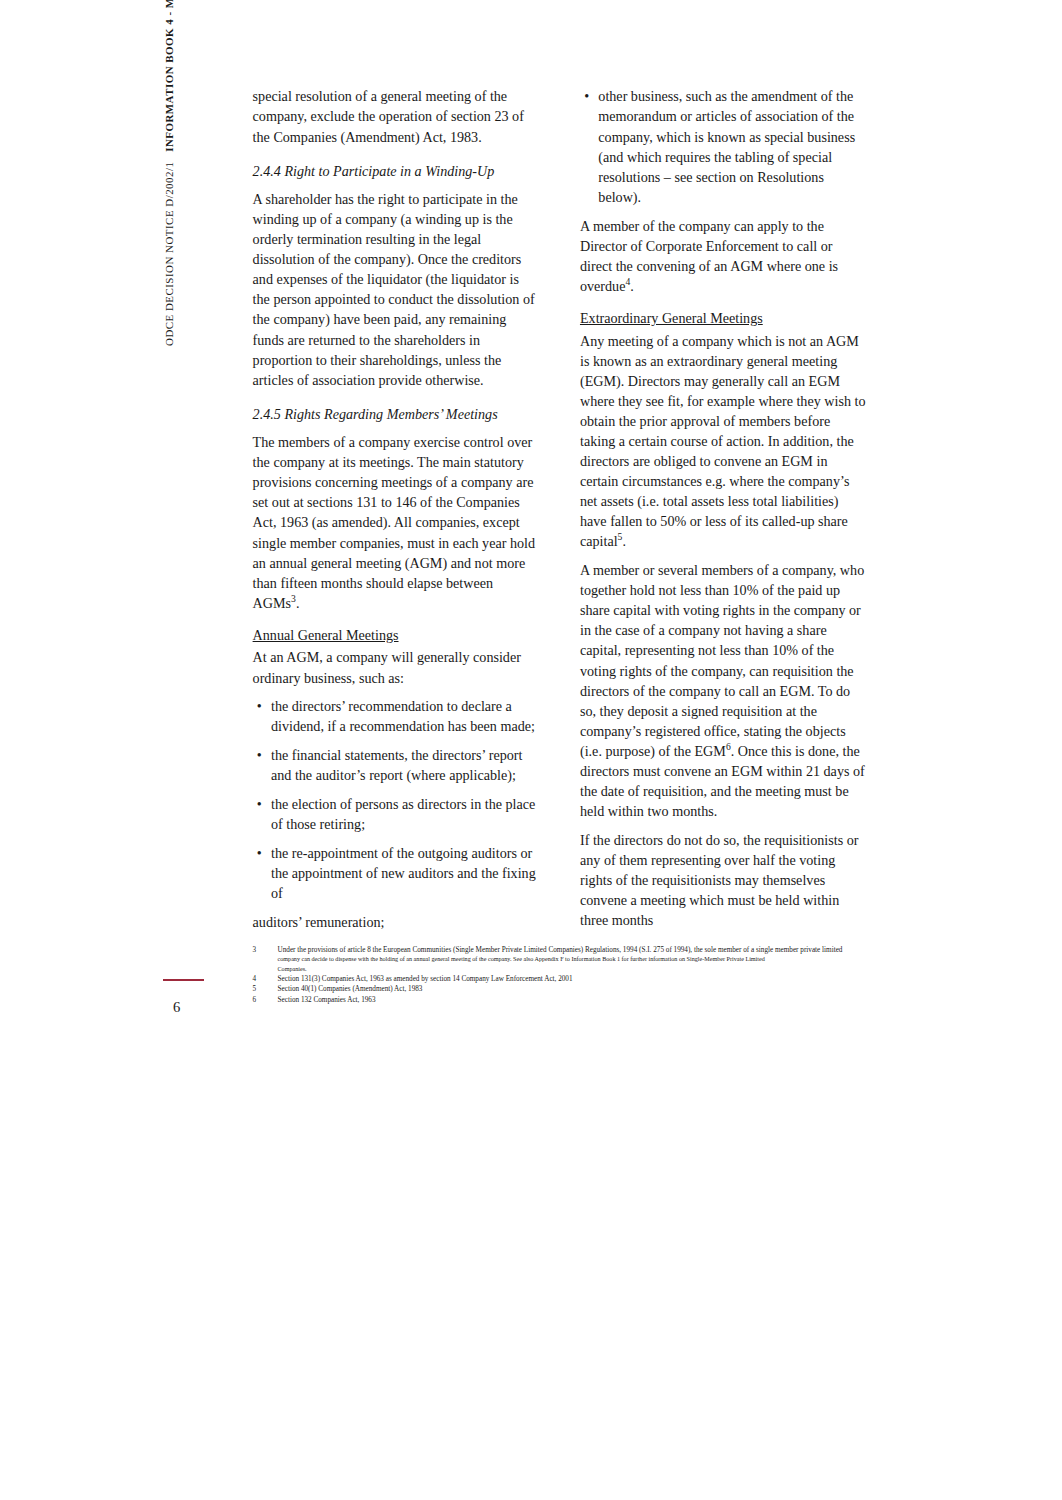ODCE DECISION NOTICE D/2002/1 INFORMATION BOOK 4 - MEMBERS AND SHAREHOLDERS
special resolution of a general meeting of the company, exclude the operation of section 23 of the Companies (Amendment) Act, 1983.
2.4.4 Right to Participate in a Winding-Up
A shareholder has the right to participate in the winding up of a company (a winding up is the orderly termination resulting in the legal dissolution of the company). Once the creditors and expenses of the liquidator (the liquidator is the person appointed to conduct the dissolution of the company) have been paid, any remaining funds are returned to the shareholders in proportion to their shareholdings, unless the articles of association provide otherwise.
2.4.5 Rights Regarding Members’ Meetings
The members of a company exercise control over the company at its meetings. The main statutory provisions concerning meetings of a company are set out at sections 131 to 146 of the Companies Act, 1963 (as amended). All companies, except single member companies, must in each year hold an annual general meeting (AGM) and not more than fifteen months should elapse between AGMs3.
Annual General Meetings
At an AGM, a company will generally consider ordinary business, such as:
the directors’ recommendation to declare a dividend, if a recommendation has been made;
the financial statements, the directors’ report and the auditor’s report (where applicable);
the election of persons as directors in the place of those retiring;
the re-appointment of the outgoing auditors or the appointment of new auditors and the fixing of
auditors’ remuneration;
other business, such as the amendment of the memorandum or articles of association of the company, which is known as special business (and which requires the tabling of special resolutions – see section on Resolutions below).
A member of the company can apply to the Director of Corporate Enforcement to call or direct the convening of an AGM where one is overdue4.
Extraordinary General Meetings
Any meeting of a company which is not an AGM is known as an extraordinary general meeting (EGM). Directors may generally call an EGM where they see fit, for example where they wish to obtain the prior approval of members before taking a certain course of action. In addition, the directors are obliged to convene an EGM in certain circumstances e.g. where the company’s net assets (i.e. total assets less total liabilities) have fallen to 50% or less of its called-up share capital5.
A member or several members of a company, who together hold not less than 10% of the paid up share capital with voting rights in the company or in the case of a company not having a share capital, representing not less than 10% of the voting rights of the company, can requisition the directors of the company to call an EGM. To do so, they deposit a signed requisition at the company’s registered office, stating the objects (i.e. purpose) of the EGM6. Once this is done, the directors must convene an EGM within 21 days of the date of requisition, and the meeting must be held within two months.
If the directors do not do so, the requisitionists or any of them representing over half the voting rights of the requisitionists may themselves convene a meeting which must be held within three months
| 3 | Under the provisions of article 8 the European Communities (Single Member Private Limited Companies) Regulations, 1994 (S.I. 275 of 1994), the sole member of a single member private limited company can decide to dispense with the holding of an annual general meeting of the company. See also Appendix F to Information Book 1 for further information on Single-Member Private Limited Companies. |
| 4 | Section 131(3) Companies Act, 1963 as amended by section 14 Company Law Enforcement Act, 2001 |
| 5 | Section 40(1) Companies (Amendment) Act, 1983 |
| 6 | Section 132 Companies Act, 1963 |
6